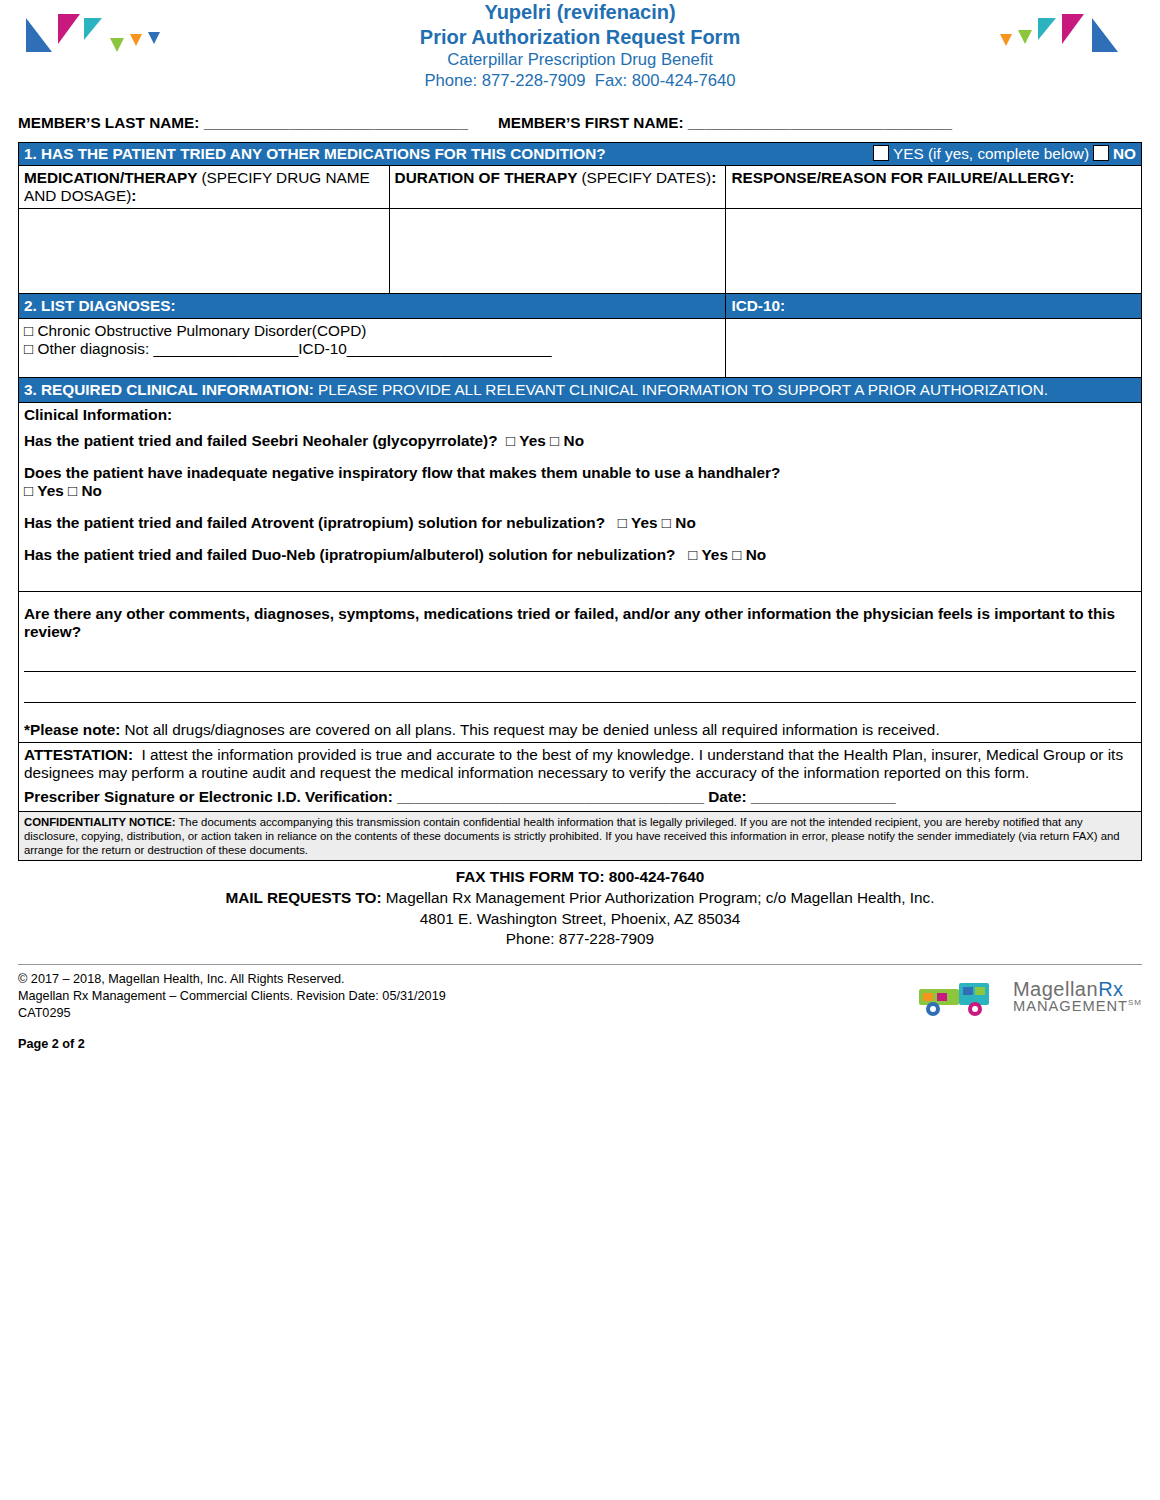Yupelri (revifenacin)
Prior Authorization Request Form
Caterpillar Prescription Drug Benefit
Phone: 877-228-7909 Fax: 800-424-7640
MEMBER’S LAST NAME: _______________________________
MEMBER’S FIRST NAME: _______________________________
| 1. HAS THE PATIENT TRIED ANY OTHER MEDICATIONS FOR THIS CONDITION? YES (if yes, complete below) NO |
| MEDICATION/THERAPY (SPECIFY DRUG NAME AND DOSAGE) : | DURATION OF THERAPY (SPECIFY DATES) : | RESPONSE/REASON FOR FAILURE/ALLERGY: |
| 2. LIST DIAGNOSES: | ICD-10: |
| □ Chronic Obstructive Pulmonary Disorder(COPD) □ Other diagnosis: _________________ICD-10________________________ | |
| 3. REQUIRED CLINICAL INFORMATION: PLEASE PROVIDE ALL RELEVANT CLINICAL INFORMATION TO SUPPORT A PRIOR AUTHORIZATION. |
| Clinical Information: Has the patient tried and failed Seebri Neohaler (glycopyrrolate)? □ Yes □ No Does the patient have inadequate negative inspiratory flow that makes them unable to use a handhaler? □ Yes □ No Has the patient tried and failed Atrovent (ipratropium) solution for nebulization? □ Yes □ No Has the patient tried and failed Duo-Neb (ipratropium/albuterol) solution for nebulization? □ Yes □ No |
| Are there any other comments, diagnoses, symptoms, medications tried or failed, and/or any other information the physician feels is important to this review? *Please note: Not all drugs/diagnoses are covered on all plans. This request may be denied unless all required information is received. |
| ATTESTATION: I attest the information provided is true and accurate to the best of my knowledge. I understand that the Health Plan, insurer, Medical Group or its designees may perform a routine audit and request the medical information necessary to verify the accuracy of the information reported on this form. Prescriber Signature or Electronic I.D. Verification: ____________________________________ Date: _________________ |
| CONFIDENTIALITY NOTICE: The documents accompanying this transmission contain confidential health information that is legally privileged. If you are not the intended recipient, you are hereby notified that any disclosure, copying, distribution, or action taken in reliance on the contents of these documents is strictly prohibited. If you have received this information in error, please notify the sender immediately (via return FAX) and arrange for the return or destruction of these documents. |
FAX THIS FORM TO: 800-424-7640
MAIL REQUESTS TO: Magellan Rx Management Prior Authorization Program; c/o Magellan Health, Inc.
4801 E. Washington Street, Phoenix, AZ 85034
Phone: 877-228-7909
© 2017 – 2018, Magellan Health, Inc. All Rights Reserved.
Magellan Rx Management – Commercial Clients. Revision Date: 05/31/2019
CAT0295
Page 2 of 2
MagellanRx
MANAGEMENTSM